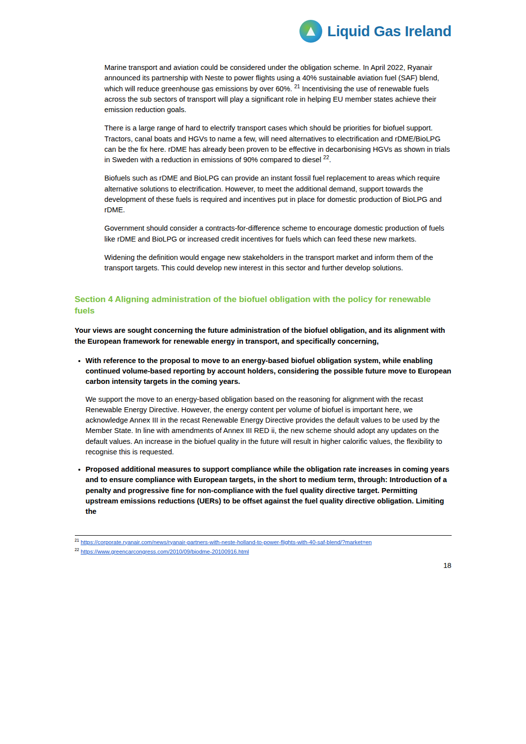Liquid Gas Ireland
Marine transport and aviation could be considered under the obligation scheme. In April 2022, Ryanair announced its partnership with Neste to power flights using a 40% sustainable aviation fuel (SAF) blend, which will reduce greenhouse gas emissions by over 60%. 21 Incentivising the use of renewable fuels across the sub sectors of transport will play a significant role in helping EU member states achieve their emission reduction goals.
There is a large range of hard to electrify transport cases which should be priorities for biofuel support. Tractors, canal boats and HGVs to name a few, will need alternatives to electrification and rDME/BioLPG can be the fix here. rDME has already been proven to be effective in decarbonising HGVs as shown in trials in Sweden with a reduction in emissions of 90% compared to diesel 22.
Biofuels such as rDME and BioLPG can provide an instant fossil fuel replacement to areas which require alternative solutions to electrification. However, to meet the additional demand, support towards the development of these fuels is required and incentives put in place for domestic production of BioLPG and rDME.
Government should consider a contracts-for-difference scheme to encourage domestic production of fuels like rDME and BioLPG or increased credit incentives for fuels which can feed these new markets.
Widening the definition would engage new stakeholders in the transport market and inform them of the transport targets. This could develop new interest in this sector and further develop solutions.
Section 4 Aligning administration of the biofuel obligation with the policy for renewable fuels
Your views are sought concerning the future administration of the biofuel obligation, and its alignment with the European framework for renewable energy in transport, and specifically concerning,
With reference to the proposal to move to an energy-based biofuel obligation system, while enabling continued volume-based reporting by account holders, considering the possible future move to European carbon intensity targets in the coming years.
We support the move to an energy-based obligation based on the reasoning for alignment with the recast Renewable Energy Directive. However, the energy content per volume of biofuel is important here, we acknowledge Annex III in the recast Renewable Energy Directive provides the default values to be used by the Member State. In line with amendments of Annex III RED ii, the new scheme should adopt any updates on the default values. An increase in the biofuel quality in the future will result in higher calorific values, the flexibility to recognise this is requested.
Proposed additional measures to support compliance while the obligation rate increases in coming years and to ensure compliance with European targets, in the short to medium term, through: Introduction of a penalty and progressive fine for non-compliance with the fuel quality directive target. Permitting upstream emissions reductions (UERs) to be offset against the fuel quality directive obligation. Limiting the
21 https://corporate.ryanair.com/news/ryanair-partners-with-neste-holland-to-power-flights-with-40-saf-blend/?market=en
22 https://www.greencarcongress.com/2010/09/biodme-20100916.html
18